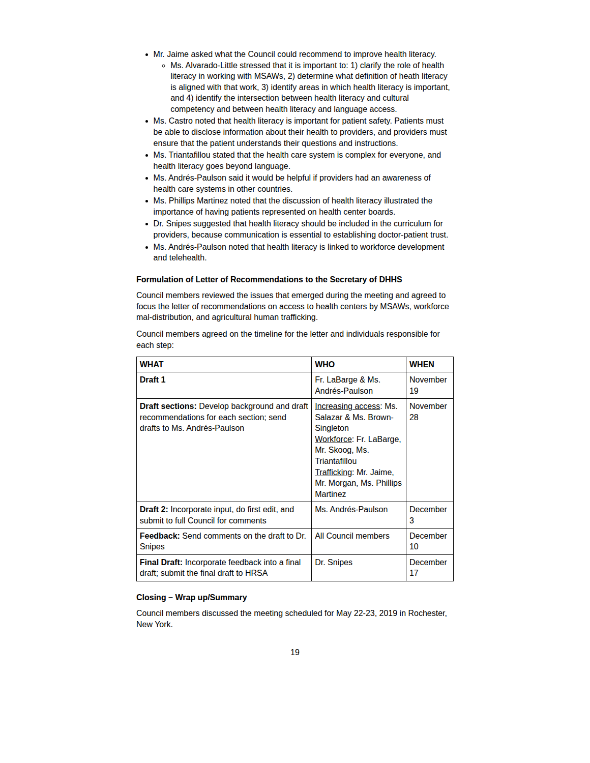Mr. Jaime asked what the Council could recommend to improve health literacy.
Ms. Alvarado-Little stressed that it is important to: 1) clarify the role of health literacy in working with MSAWs, 2) determine what definition of heath literacy is aligned with that work, 3) identify areas in which health literacy is important, and 4) identify the intersection between health literacy and cultural competency and between health literacy and language access.
Ms. Castro noted that health literacy is important for patient safety. Patients must be able to disclose information about their health to providers, and providers must ensure that the patient understands their questions and instructions.
Ms. Triantafillou stated that the health care system is complex for everyone, and health literacy goes beyond language.
Ms. Andrés-Paulson said it would be helpful if providers had an awareness of health care systems in other countries.
Ms. Phillips Martinez noted that the discussion of health literacy illustrated the importance of having patients represented on health center boards.
Dr. Snipes suggested that health literacy should be included in the curriculum for providers, because communication is essential to establishing doctor-patient trust.
Ms. Andrés-Paulson noted that health literacy is linked to workforce development and telehealth.
Formulation of Letter of Recommendations to the Secretary of DHHS
Council members reviewed the issues that emerged during the meeting and agreed to focus the letter of recommendations on access to health centers by MSAWs, workforce mal-distribution, and agricultural human trafficking.
Council members agreed on the timeline for the letter and individuals responsible for each step:
| WHAT | WHO | WHEN |
| --- | --- | --- |
| Draft 1 | Fr. LaBarge & Ms. Andrés-Paulson | November 19 |
| Draft sections: Develop background and draft recommendations for each section; send drafts to Ms. Andrés-Paulson | Increasing access : Ms. Salazar & Ms. Brown-Singleton Workforce : Fr. LaBarge, Mr. Skoog, Ms. Triantafillou Trafficking : Mr. Jaime, Mr. Morgan, Ms. Phillips Martinez | November 28 |
| Draft 2: Incorporate input, do first edit, and submit to full Council for comments | Ms. Andrés-Paulson | December 3 |
| Feedback: Send comments on the draft to Dr. Snipes | All Council members | December 10 |
| Final Draft: Incorporate feedback into a final draft; submit the final draft to HRSA | Dr. Snipes | December 17 |
Closing – Wrap up/Summary
Council members discussed the meeting scheduled for May 22-23, 2019 in Rochester, New York.
19